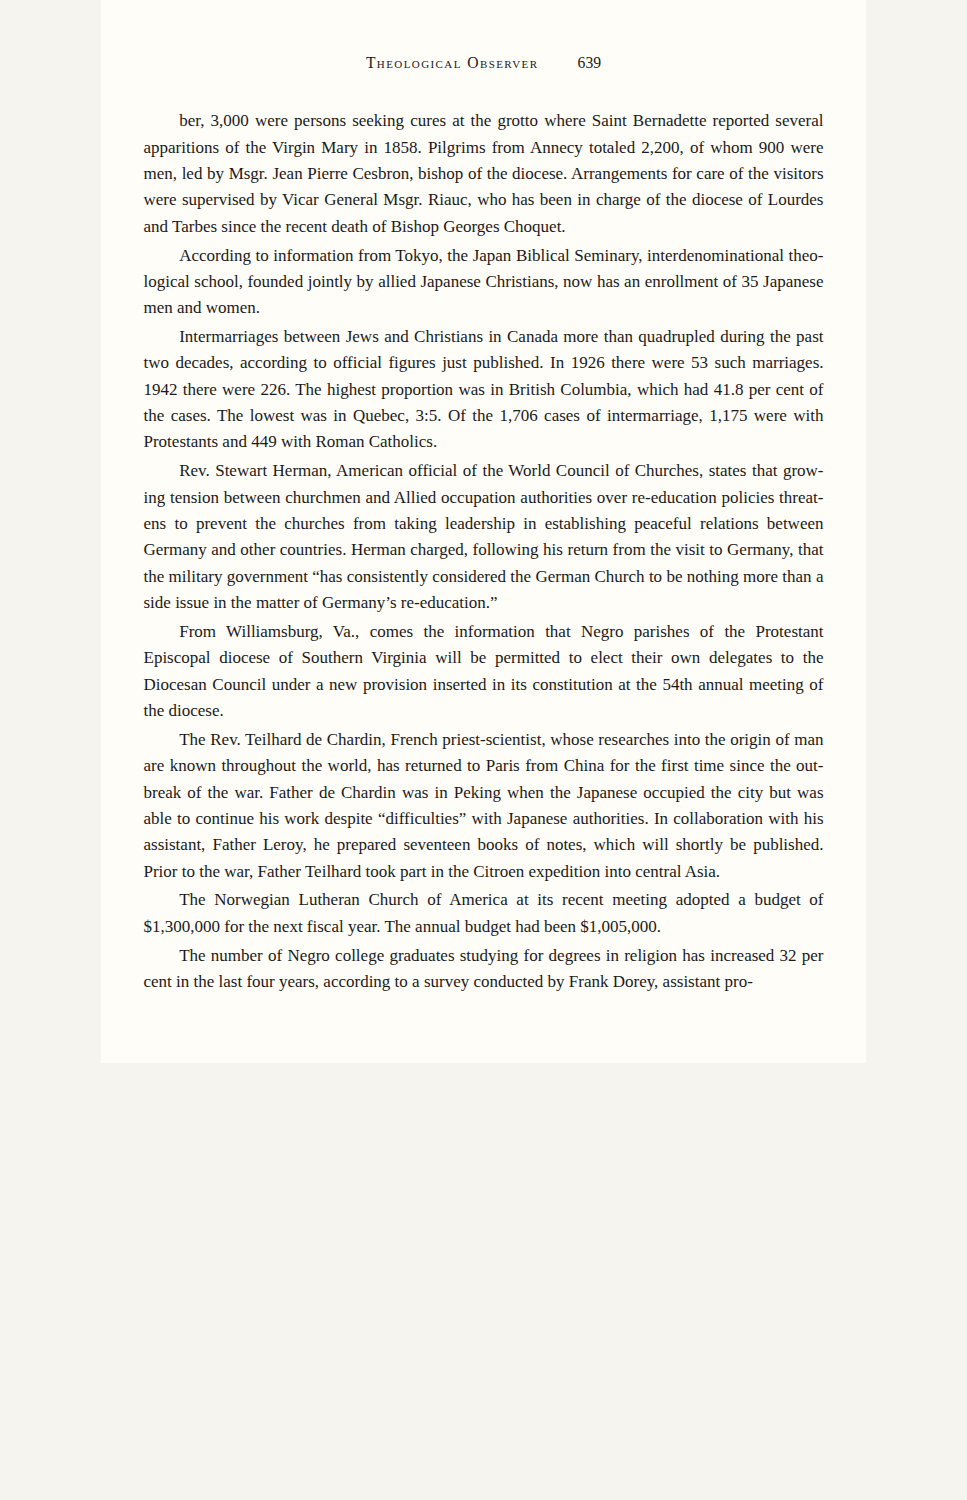Theological Observer 639
ber, 3,000 were persons seeking cures at the grotto where Saint Bernadette reported several apparitions of the Virgin Mary in 1858. Pilgrims from Annecy totaled 2,200, of whom 900 were men, led by Msgr. Jean Pierre Cesbron, bishop of the diocese. Arrangements for care of the visitors were supervised by Vicar General Msgr. Riauc, who has been in charge of the diocese of Lourdes and Tarbes since the recent death of Bishop Georges Choquet.
According to information from Tokyo, the Japan Biblical Seminary, interdenominational theological school, founded jointly by allied Japanese Christians, now has an enrollment of 35 Japanese men and women.
Intermarriages between Jews and Christians in Canada more than quadrupled during the past two decades, according to official figures just published. In 1926 there were 53 such marriages. 1942 there were 226. The highest proportion was in British Columbia, which had 41.8 per cent of the cases. The lowest was in Quebec, 3:5. Of the 1,706 cases of intermarriage, 1,175 were with Protestants and 449 with Roman Catholics.
Rev. Stewart Herman, American official of the World Council of Churches, states that growing tension between churchmen and Allied occupation authorities over re-education policies threatens to prevent the churches from taking leadership in establishing peaceful relations between Germany and other countries. Herman charged, following his return from the visit to Germany, that the military government “has consistently considered the German Church to be nothing more than a side issue in the matter of Germany’s re-education.”
From Williamsburg, Va., comes the information that Negro parishes of the Protestant Episcopal diocese of Southern Virginia will be permitted to elect their own delegates to the Diocesan Council under a new provision inserted in its constitution at the 54th annual meeting of the diocese.
The Rev. Teilhard de Chardin, French priest-scientist, whose researches into the origin of man are known throughout the world, has returned to Paris from China for the first time since the outbreak of the war. Father de Chardin was in Peking when the Japanese occupied the city but was able to continue his work despite “difficulties” with Japanese authorities. In collaboration with his assistant, Father Leroy, he prepared seventeen books of notes, which will shortly be published. Prior to the war, Father Teilhard took part in the Citroen expedition into central Asia.
The Norwegian Lutheran Church of America at its recent meeting adopted a budget of $1,300,000 for the next fiscal year. The annual budget had been $1,005,000.
The number of Negro college graduates studying for degrees in religion has increased 32 per cent in the last four years, according to a survey conducted by Frank Dorey, assistant pro-